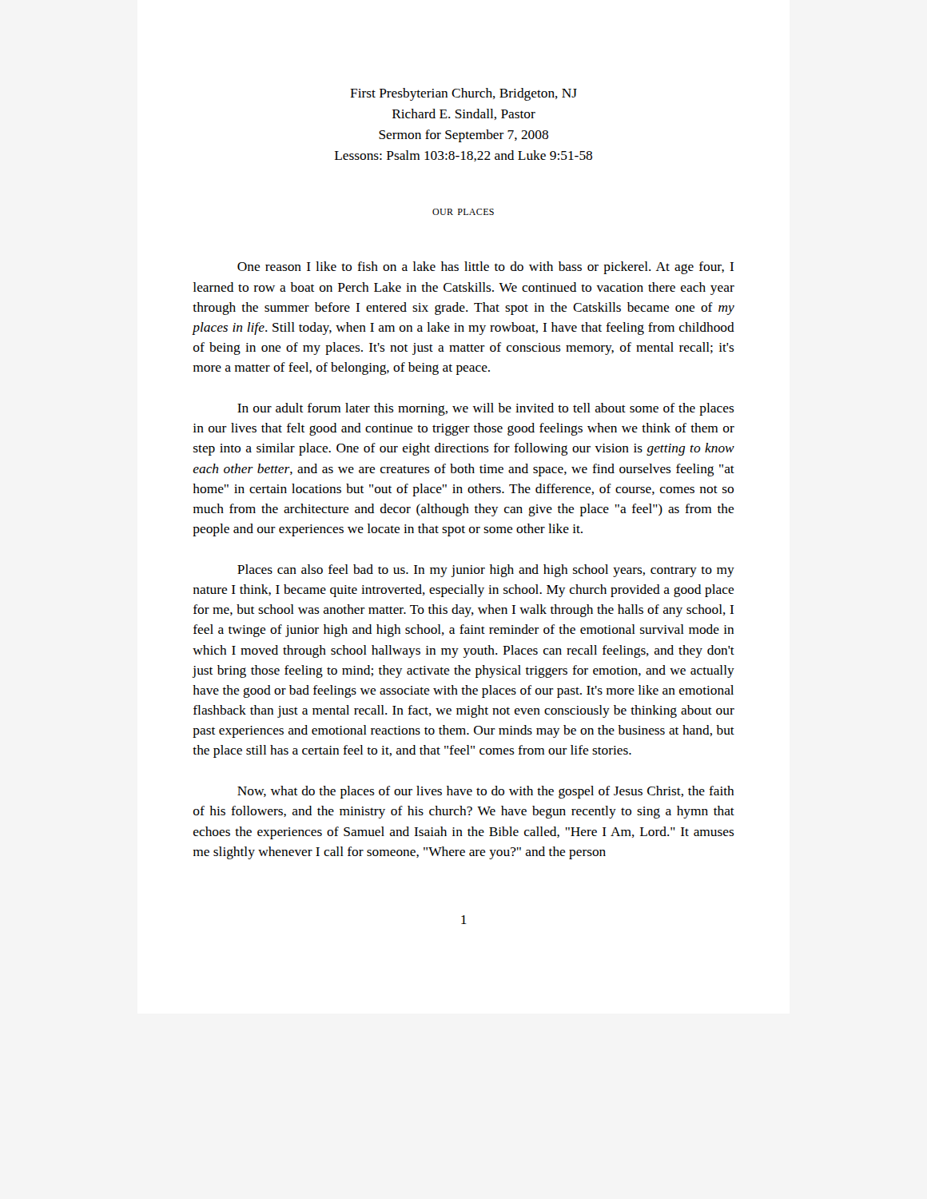First Presbyterian Church, Bridgeton, NJ
Richard E. Sindall, Pastor
Sermon for September 7, 2008
Lessons: Psalm 103:8-18,22 and Luke 9:51-58
Our Places
One reason I like to fish on a lake has little to do with bass or pickerel. At age four, I learned to row a boat on Perch Lake in the Catskills. We continued to vacation there each year through the summer before I entered six grade. That spot in the Catskills became one of my places in life. Still today, when I am on a lake in my rowboat, I have that feeling from childhood of being in one of my places. It's not just a matter of conscious memory, of mental recall; it's more a matter of feel, of belonging, of being at peace.
In our adult forum later this morning, we will be invited to tell about some of the places in our lives that felt good and continue to trigger those good feelings when we think of them or step into a similar place. One of our eight directions for following our vision is getting to know each other better, and as we are creatures of both time and space, we find ourselves feeling "at home" in certain locations but "out of place" in others. The difference, of course, comes not so much from the architecture and decor (although they can give the place "a feel") as from the people and our experiences we locate in that spot or some other like it.
Places can also feel bad to us. In my junior high and high school years, contrary to my nature I think, I became quite introverted, especially in school. My church provided a good place for me, but school was another matter. To this day, when I walk through the halls of any school, I feel a twinge of junior high and high school, a faint reminder of the emotional survival mode in which I moved through school hallways in my youth. Places can recall feelings, and they don't just bring those feeling to mind; they activate the physical triggers for emotion, and we actually have the good or bad feelings we associate with the places of our past. It's more like an emotional flashback than just a mental recall. In fact, we might not even consciously be thinking about our past experiences and emotional reactions to them. Our minds may be on the business at hand, but the place still has a certain feel to it, and that "feel" comes from our life stories.
Now, what do the places of our lives have to do with the gospel of Jesus Christ, the faith of his followers, and the ministry of his church? We have begun recently to sing a hymn that echoes the experiences of Samuel and Isaiah in the Bible called, "Here I Am, Lord." It amuses me slightly whenever I call for someone, "Where are you?" and the person
1